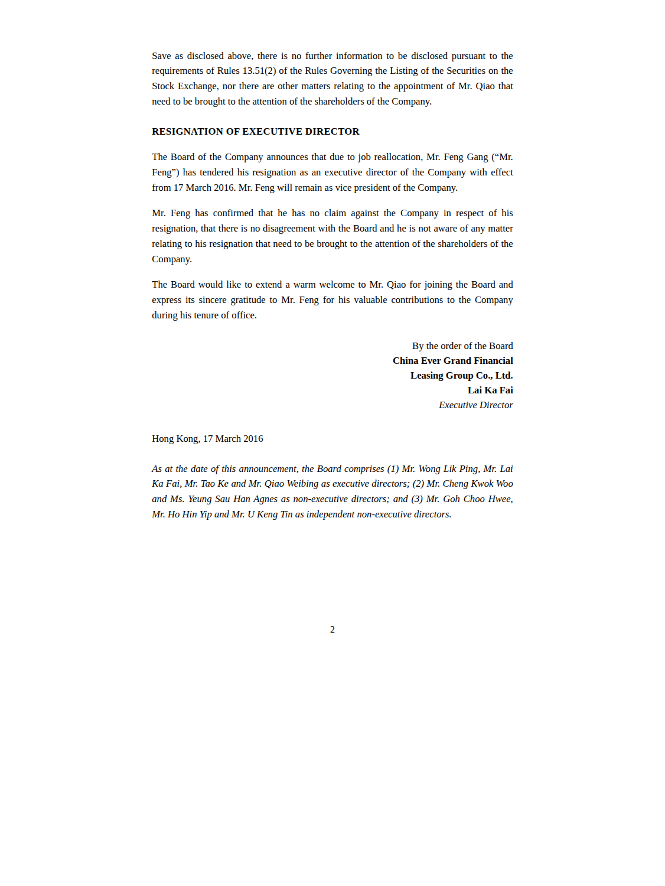Save as disclosed above, there is no further information to be disclosed pursuant to the requirements of Rules 13.51(2) of the Rules Governing the Listing of the Securities on the Stock Exchange, nor there are other matters relating to the appointment of Mr. Qiao that need to be brought to the attention of the shareholders of the Company.
RESIGNATION OF EXECUTIVE DIRECTOR
The Board of the Company announces that due to job reallocation, Mr. Feng Gang (“Mr. Feng”) has tendered his resignation as an executive director of the Company with effect from 17 March 2016. Mr. Feng will remain as vice president of the Company.
Mr. Feng has confirmed that he has no claim against the Company in respect of his resignation, that there is no disagreement with the Board and he is not aware of any matter relating to his resignation that need to be brought to the attention of the shareholders of the Company.
The Board would like to extend a warm welcome to Mr. Qiao for joining the Board and express its sincere gratitude to Mr. Feng for his valuable contributions to the Company during his tenure of office.
By the order of the Board China Ever Grand Financial Leasing Group Co., Ltd. Lai Ka Fai Executive Director
Hong Kong, 17 March 2016
As at the date of this announcement, the Board comprises (1) Mr. Wong Lik Ping, Mr. Lai Ka Fai, Mr. Tao Ke and Mr. Qiao Weibing as executive directors; (2) Mr. Cheng Kwok Woo and Ms. Yeung Sau Han Agnes as non-executive directors; and (3) Mr. Goh Choo Hwee, Mr. Ho Hin Yip and Mr. U Keng Tin as independent non-executive directors.
2